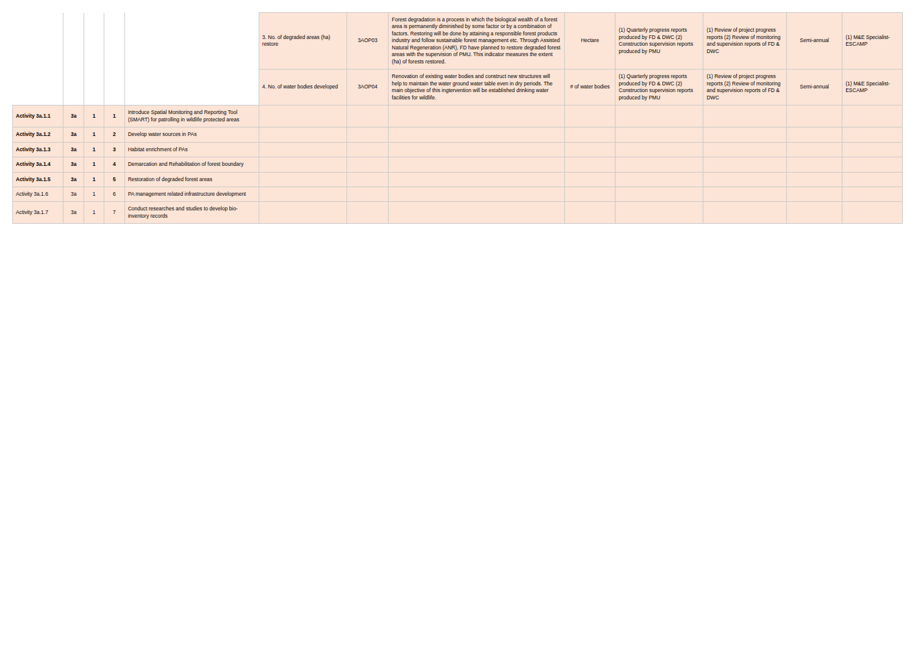| | | | | | 3. No. of degraded areas (ha) restore | 3AOP03 | Forest degradation is a process in which the biological wealth of a forest area is permanently diminished by some factor or by a combination of factors. Restoring will be done by attaining a responsible forest products industry and follow sustainable forest management etc. Through Assisted Natural Regeneration (ANR), FD have planned to restore degraded forest areas with the supervision of PMU. This indicator measures the extent (ha) of forests restored. | Hectare | (1) Quarterly progress reports produced by FD & DWC (2) Construction supervision reports produced by PMU | (1) Review of project progress reports (2) Review of monitoring and supervision reports of FD & DWC | Semi-annual | (1) M&E Specialist-ESCAMP |
| 4. No. of water bodies developed | 3AOP04 | Renovation of existing water bodies and construct new structures will help to maintain the water ground water table even in dry periods. The main objective of this ingtervention will be established drinking water facilities for wildlife. | # of water bodies | (1) Quarterly progress reports produced by FD & DWC (2) Construction supervision reports produced by PMU | (1) Review of project progress reports (2) Review of monitoring and supervision reports of FD & DWC | Semi-annual | (1) M&E Specialist-ESCAMP |
| Activity 3a.1.1 | 3a | 1 | 1 | Introduce Spatial Monitoring and Reporting Tool (SMART) for patrolling in wildlife protected areas | | | | | | | | |
| Activity 3a.1.2 | 3a | 1 | 2 | Develop water sources in PAs | | | | | | | | |
| Activity 3a.1.3 | 3a | 1 | 3 | Habitat enrichment of PAs | | | | | | | | |
| Activity 3a.1.4 | 3a | 1 | 4 | Demarcation and Rehabilitation of forest boundary | | | | | | | | |
| Activity 3a.1.5 | 3a | 1 | 5 | Restoration of degraded forest areas | | | | | | | | |
| Activity 3a.1.6 | 3a | 1 | 6 | PA management related infrastructure development | | | | | | | | |
| Activity 3a.1.7 | 3a | 1 | 7 | Conduct researches and studies to develop bio-inventory records | | | | | | | | |